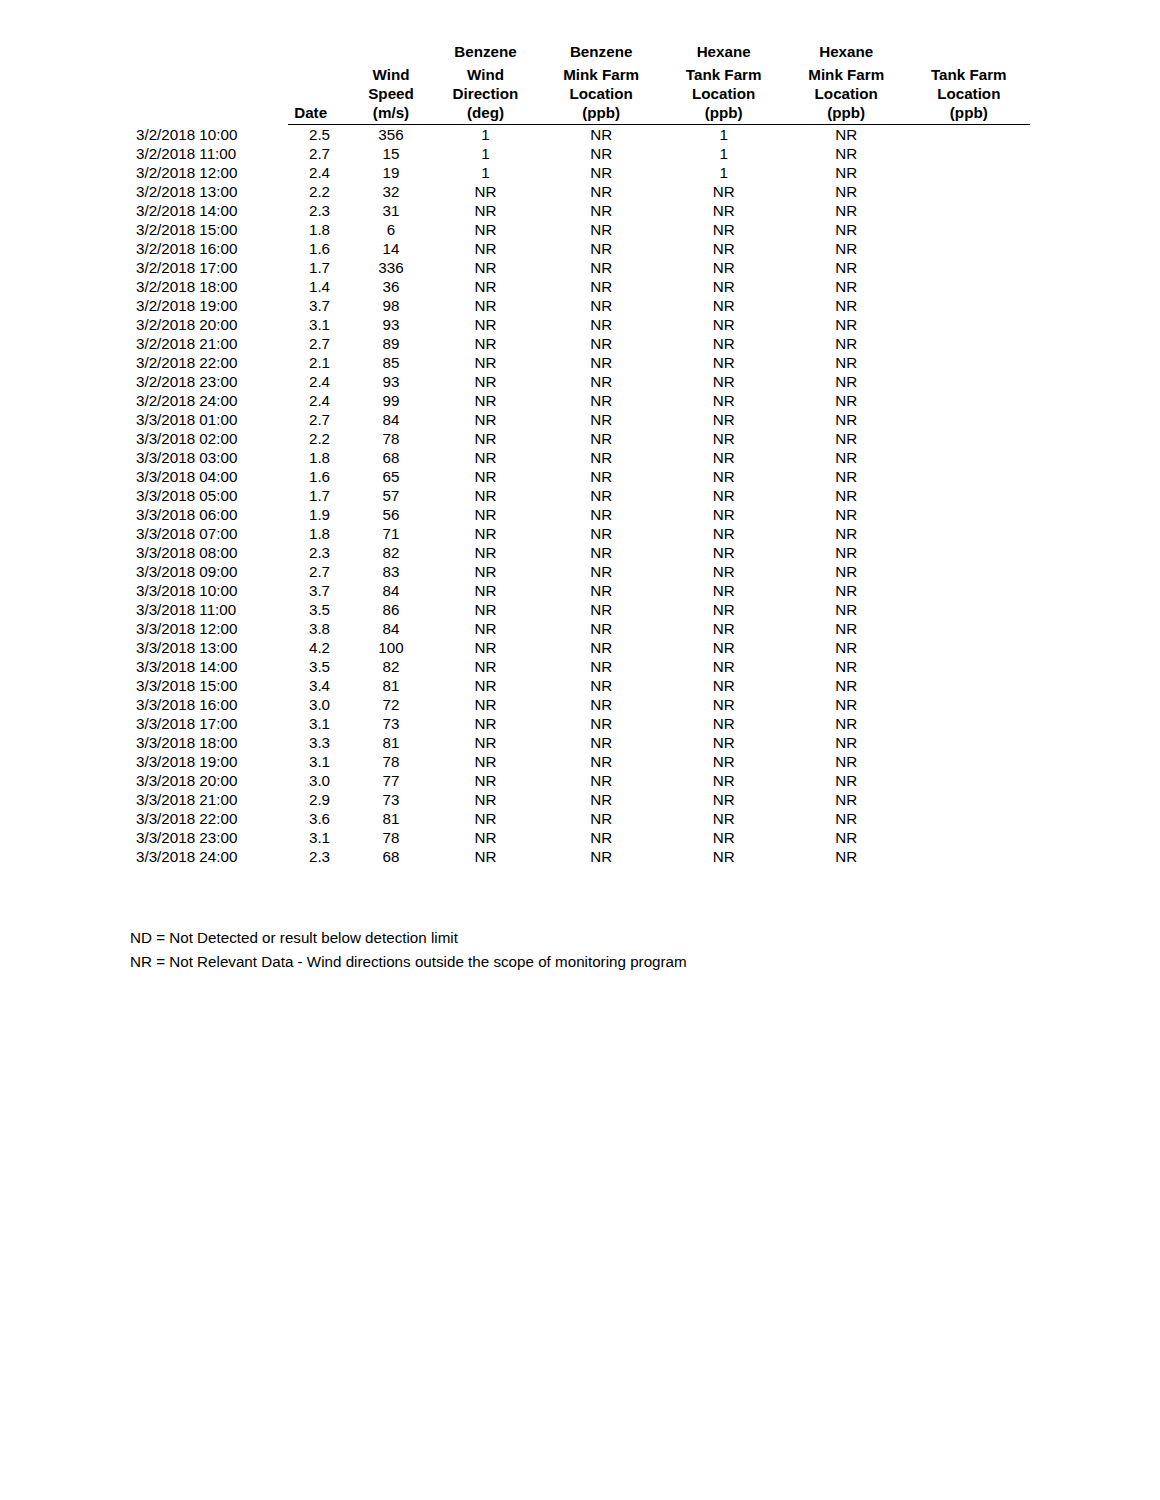| | | Benzene | Benzene | Hexane | Hexane |
| --- | --- | --- | --- | --- | --- |
| Date | Wind Speed (m/s) | Wind Direction (deg) | Mink Farm Location (ppb) | Tank Farm Location (ppb) | Mink Farm Location (ppb) | Tank Farm Location (ppb) |
| 3/2/2018 10:00 | 2.5 | 356 | 1 | NR | 1 | NR |
| 3/2/2018 11:00 | 2.7 | 15 | 1 | NR | 1 | NR |
| 3/2/2018 12:00 | 2.4 | 19 | 1 | NR | 1 | NR |
| 3/2/2018 13:00 | 2.2 | 32 | NR | NR | NR | NR |
| 3/2/2018 14:00 | 2.3 | 31 | NR | NR | NR | NR |
| 3/2/2018 15:00 | 1.8 | 6 | NR | NR | NR | NR |
| 3/2/2018 16:00 | 1.6 | 14 | NR | NR | NR | NR |
| 3/2/2018 17:00 | 1.7 | 336 | NR | NR | NR | NR |
| 3/2/2018 18:00 | 1.4 | 36 | NR | NR | NR | NR |
| 3/2/2018 19:00 | 3.7 | 98 | NR | NR | NR | NR |
| 3/2/2018 20:00 | 3.1 | 93 | NR | NR | NR | NR |
| 3/2/2018 21:00 | 2.7 | 89 | NR | NR | NR | NR |
| 3/2/2018 22:00 | 2.1 | 85 | NR | NR | NR | NR |
| 3/2/2018 23:00 | 2.4 | 93 | NR | NR | NR | NR |
| 3/2/2018 24:00 | 2.4 | 99 | NR | NR | NR | NR |
| 3/3/2018 01:00 | 2.7 | 84 | NR | NR | NR | NR |
| 3/3/2018 02:00 | 2.2 | 78 | NR | NR | NR | NR |
| 3/3/2018 03:00 | 1.8 | 68 | NR | NR | NR | NR |
| 3/3/2018 04:00 | 1.6 | 65 | NR | NR | NR | NR |
| 3/3/2018 05:00 | 1.7 | 57 | NR | NR | NR | NR |
| 3/3/2018 06:00 | 1.9 | 56 | NR | NR | NR | NR |
| 3/3/2018 07:00 | 1.8 | 71 | NR | NR | NR | NR |
| 3/3/2018 08:00 | 2.3 | 82 | NR | NR | NR | NR |
| 3/3/2018 09:00 | 2.7 | 83 | NR | NR | NR | NR |
| 3/3/2018 10:00 | 3.7 | 84 | NR | NR | NR | NR |
| 3/3/2018 11:00 | 3.5 | 86 | NR | NR | NR | NR |
| 3/3/2018 12:00 | 3.8 | 84 | NR | NR | NR | NR |
| 3/3/2018 13:00 | 4.2 | 100 | NR | NR | NR | NR |
| 3/3/2018 14:00 | 3.5 | 82 | NR | NR | NR | NR |
| 3/3/2018 15:00 | 3.4 | 81 | NR | NR | NR | NR |
| 3/3/2018 16:00 | 3.0 | 72 | NR | NR | NR | NR |
| 3/3/2018 17:00 | 3.1 | 73 | NR | NR | NR | NR |
| 3/3/2018 18:00 | 3.3 | 81 | NR | NR | NR | NR |
| 3/3/2018 19:00 | 3.1 | 78 | NR | NR | NR | NR |
| 3/3/2018 20:00 | 3.0 | 77 | NR | NR | NR | NR |
| 3/3/2018 21:00 | 2.9 | 73 | NR | NR | NR | NR |
| 3/3/2018 22:00 | 3.6 | 81 | NR | NR | NR | NR |
| 3/3/2018 23:00 | 3.1 | 78 | NR | NR | NR | NR |
| 3/3/2018 24:00 | 2.3 | 68 | NR | NR | NR | NR |
ND = Not Detected or result below detection limit
NR = Not Relevant Data - Wind directions outside the scope of monitoring program